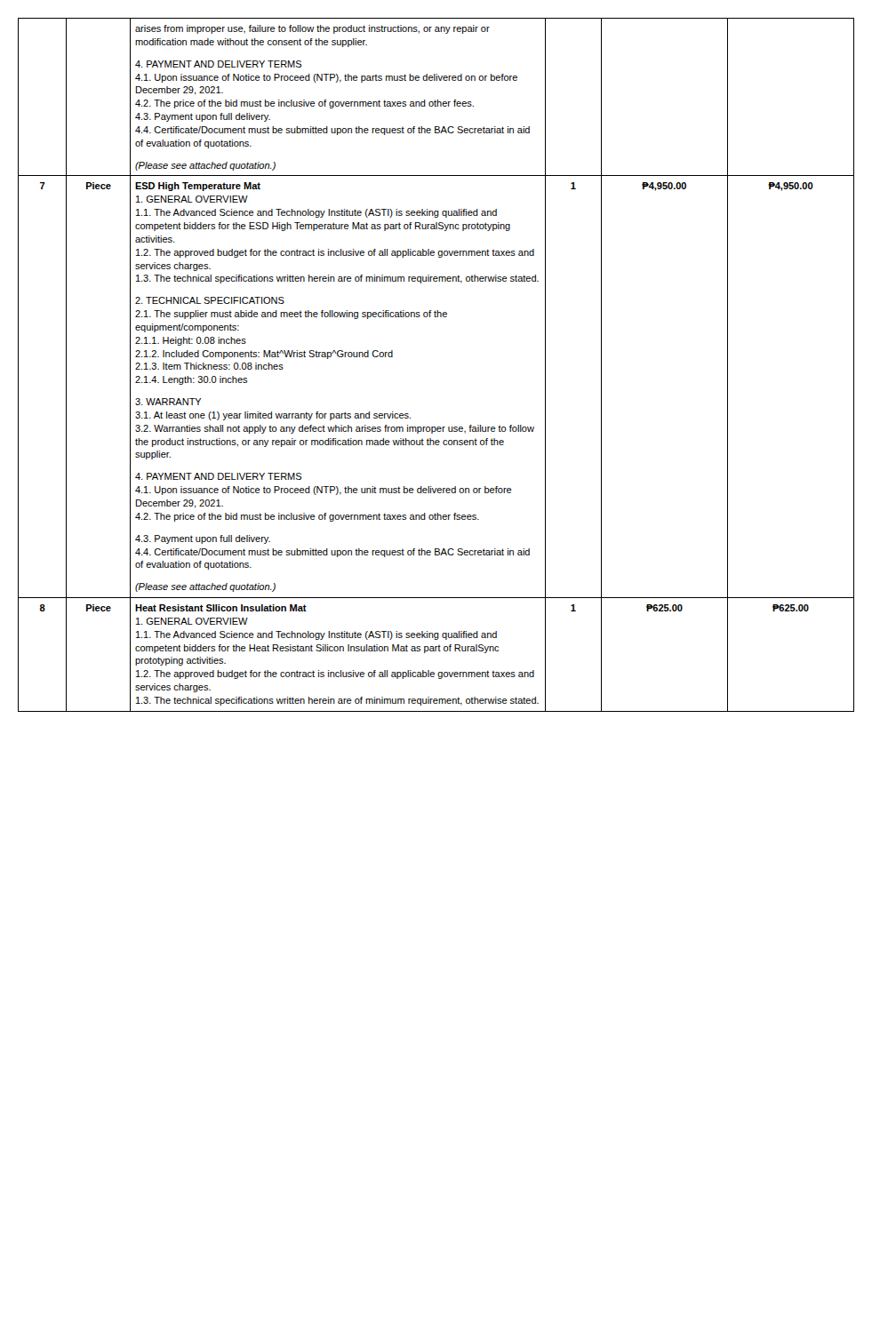| | | arises from improper use, failure to follow the product instructions, or any repair or modification made without the consent of the supplier. 4. PAYMENT AND DELIVERY TERMS 4.1. Upon issuance of Notice to Proceed (NTP), the parts must be delivered on or before December 29, 2021. 4.2. The price of the bid must be inclusive of government taxes and other fees. 4.3. Payment upon full delivery. 4.4. Certificate/Document must be submitted upon the request of the BAC Secretariat in aid of evaluation of quotations. (Please see attached quotation.) | | | |
| 7 | Piece | ESD High Temperature Mat 1. GENERAL OVERVIEW 1.1. The Advanced Science and Technology Institute (ASTI) is seeking qualified and competent bidders for the ESD High Temperature Mat as part of RuralSync prototyping activities. 1.2. The approved budget for the contract is inclusive of all applicable government taxes and services charges. 1.3. The technical specifications written herein are of minimum requirement, otherwise stated. 2. TECHNICAL SPECIFICATIONS 2.1. The supplier must abide and meet the following specifications of the equipment/components: 2.1.1. Height: 0.08 inches 2.1.2. Included Components: Mat^Wrist Strap^Ground Cord 2.1.3. Item Thickness: 0.08 inches 2.1.4. Length: 30.0 inches 3. WARRANTY 3.1. At least one (1) year limited warranty for parts and services. 3.2. Warranties shall not apply to any defect which arises from improper use, failure to follow the product instructions, or any repair or modification made without the consent of the supplier. 4. PAYMENT AND DELIVERY TERMS 4.1. Upon issuance of Notice to Proceed (NTP), the unit must be delivered on or before December 29, 2021. 4.2. The price of the bid must be inclusive of government taxes and other fsees. 4.3. Payment upon full delivery. 4.4. Certificate/Document must be submitted upon the request of the BAC Secretariat in aid of evaluation of quotations. (Please see attached quotation.) | 1 | ₱4,950.00 | ₱4,950.00 |
| 8 | Piece | Heat Resistant SIlicon Insulation Mat 1. GENERAL OVERVIEW 1.1. The Advanced Science and Technology Institute (ASTI) is seeking qualified and competent bidders for the Heat Resistant Silicon Insulation Mat as part of RuralSync prototyping activities. 1.2. The approved budget for the contract is inclusive of all applicable government taxes and services charges. 1.3. The technical specifications written herein are of minimum requirement, otherwise stated. | 1 | ₱625.00 | ₱625.00 |